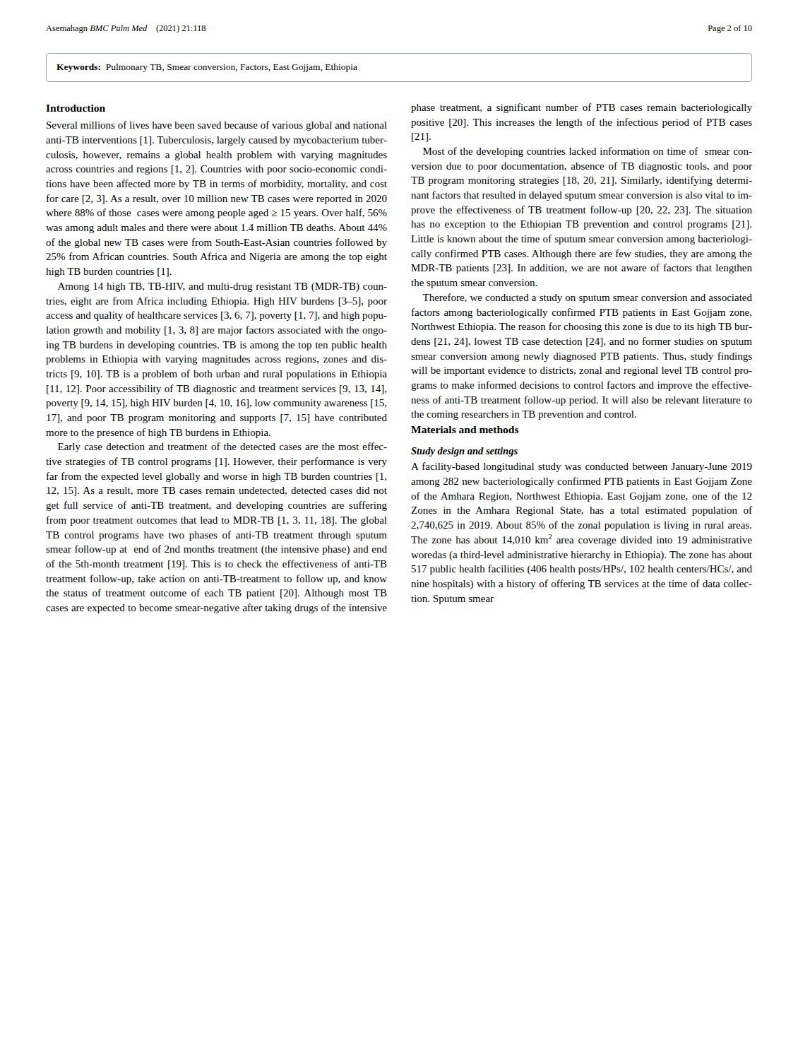Asemahagn BMC Pulm Med (2021) 21:118
Page 2 of 10
Keywords: Pulmonary TB, Smear conversion, Factors, East Gojjam, Ethiopia
Introduction
Several millions of lives have been saved because of various global and national anti-TB interventions [1]. Tuberculosis, largely caused by mycobacterium tuberculosis, however, remains a global health problem with varying magnitudes across countries and regions [1, 2]. Countries with poor socio-economic conditions have been affected more by TB in terms of morbidity, mortality, and cost for care [2, 3]. As a result, over 10 million new TB cases were reported in 2020 where 88% of those cases were among people aged ≥ 15 years. Over half, 56% was among adult males and there were about 1.4 million TB deaths. About 44% of the global new TB cases were from South-East-Asian countries followed by 25% from African countries. South Africa and Nigeria are among the top eight high TB burden countries [1].
Among 14 high TB, TB-HIV, and multi-drug resistant TB (MDR-TB) countries, eight are from Africa including Ethiopia. High HIV burdens [3–5], poor access and quality of healthcare services [3, 6, 7], poverty [1, 7], and high population growth and mobility [1, 3, 8] are major factors associated with the ongoing TB burdens in developing countries. TB is among the top ten public health problems in Ethiopia with varying magnitudes across regions, zones and districts [9, 10]. TB is a problem of both urban and rural populations in Ethiopia [11, 12]. Poor accessibility of TB diagnostic and treatment services [9, 13, 14], poverty [9, 14, 15], high HIV burden [4, 10, 16], low community awareness [15, 17], and poor TB program monitoring and supports [7, 15] have contributed more to the presence of high TB burdens in Ethiopia.
Early case detection and treatment of the detected cases are the most effective strategies of TB control programs [1]. However, their performance is very far from the expected level globally and worse in high TB burden countries [1, 12, 15]. As a result, more TB cases remain undetected, detected cases did not get full service of anti-TB treatment, and developing countries are suffering from poor treatment outcomes that lead to MDR-TB [1, 3, 11, 18]. The global TB control programs have two phases of anti-TB treatment through sputum smear follow-up at end of 2nd months treatment (the intensive phase) and end of the 5th-month treatment [19]. This is to check the effectiveness of anti-TB treatment follow-up, take action on anti-TB-treatment to follow up, and know the status of treatment outcome of each TB patient [20]. Although most TB cases are expected to become smear-negative after taking drugs of the intensive phase treatment, a significant number of PTB cases remain bacteriologically positive [20]. This increases the length of the infectious period of PTB cases [21].
Most of the developing countries lacked information on time of smear conversion due to poor documentation, absence of TB diagnostic tools, and poor TB program monitoring strategies [18, 20, 21]. Similarly, identifying determinant factors that resulted in delayed sputum smear conversion is also vital to improve the effectiveness of TB treatment follow-up [20, 22, 23]. The situation has no exception to the Ethiopian TB prevention and control programs [21]. Little is known about the time of sputum smear conversion among bacteriologically confirmed PTB cases. Although there are few studies, they are among the MDR-TB patients [23]. In addition, we are not aware of factors that lengthen the sputum smear conversion.
Therefore, we conducted a study on sputum smear conversion and associated factors among bacteriologically confirmed PTB patients in East Gojjam zone, Northwest Ethiopia. The reason for choosing this zone is due to its high TB burdens [21, 24], lowest TB case detection [24], and no former studies on sputum smear conversion among newly diagnosed PTB patients. Thus, study findings will be important evidence to districts, zonal and regional level TB control programs to make informed decisions to control factors and improve the effectiveness of anti-TB treatment follow-up period. It will also be relevant literature to the coming researchers in TB prevention and control.
Materials and methods
Study design and settings
A facility-based longitudinal study was conducted between January-June 2019 among 282 new bacteriologically confirmed PTB patients in East Gojjam Zone of the Amhara Region, Northwest Ethiopia. East Gojjam zone, one of the 12 Zones in the Amhara Regional State, has a total estimated population of 2,740,625 in 2019. About 85% of the zonal population is living in rural areas. The zone has about 14,010 km2 area coverage divided into 19 administrative woredas (a third-level administrative hierarchy in Ethiopia). The zone has about 517 public health facilities (406 health posts/HPs/, 102 health centers/HCs/, and nine hospitals) with a history of offering TB services at the time of data collection. Sputum smear